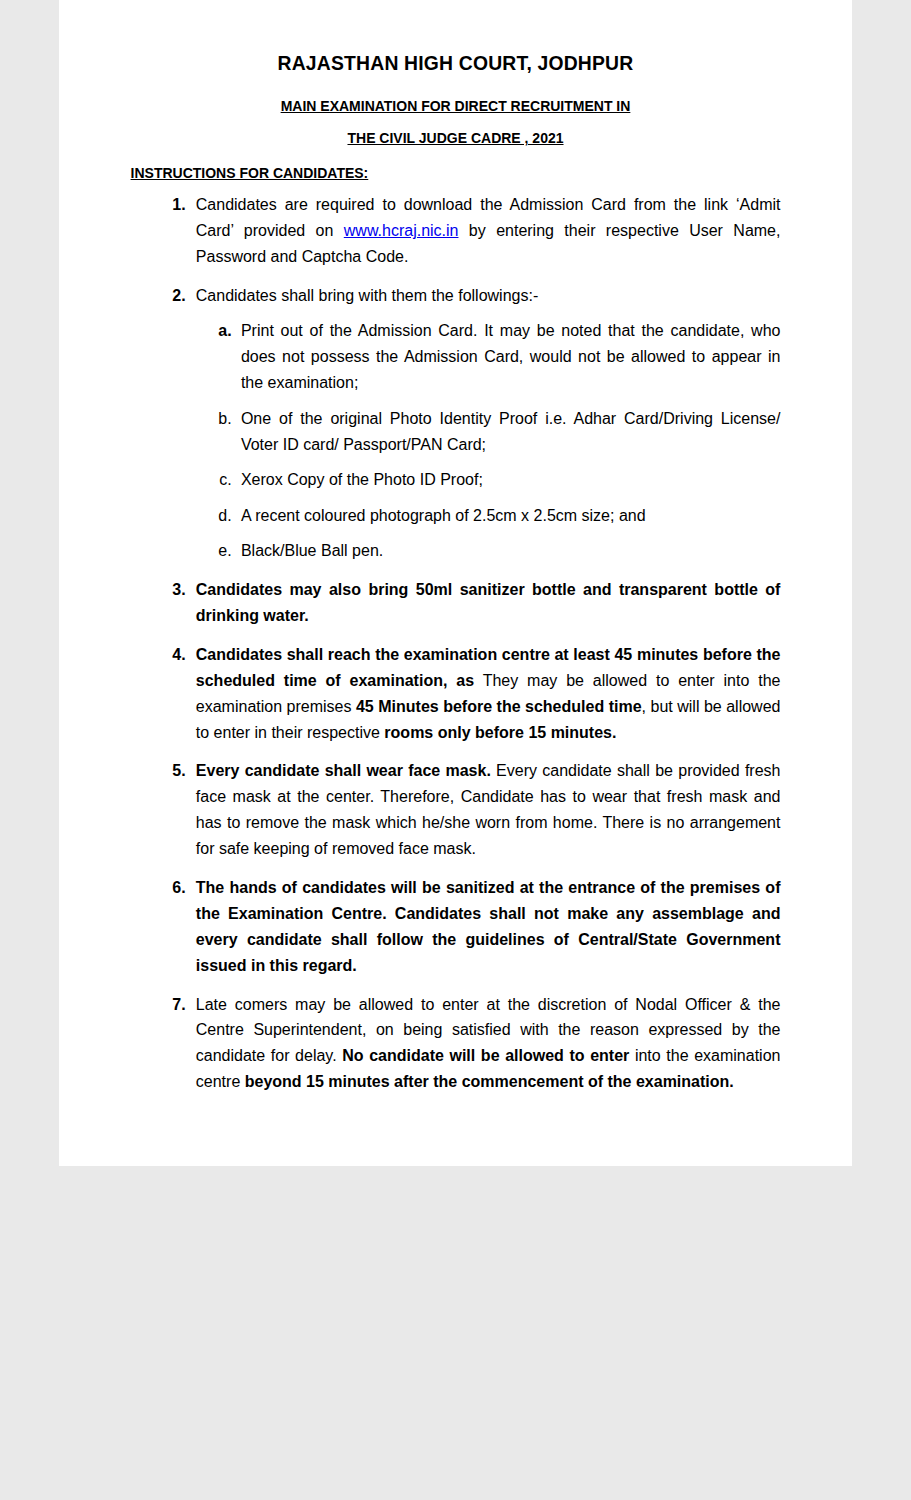RAJASTHAN HIGH COURT, JODHPUR
MAIN EXAMINATION FOR DIRECT RECRUITMENT IN THE CIVIL JUDGE CADRE , 2021
INSTRUCTIONS FOR CANDIDATES:
Candidates are required to download the Admission Card from the link ‘Admit Card’ provided on www.hcraj.nic.in by entering their respective User Name, Password and Captcha Code.
Candidates shall bring with them the followings:-
Print out of the Admission Card. It may be noted that the candidate, who does not possess the Admission Card, would not be allowed to appear in the examination;
One of the original Photo Identity Proof i.e. Adhar Card/Driving License/ Voter ID card/ Passport/PAN Card;
Xerox Copy of the Photo ID Proof;
A recent coloured photograph of 2.5cm x 2.5cm size; and
Black/Blue Ball pen.
Candidates may also bring 50ml sanitizer bottle and transparent bottle of drinking water.
Candidates shall reach the examination centre at least 45 minutes before the scheduled time of examination, as They may be allowed to enter into the examination premises 45 Minutes before the scheduled time, but will be allowed to enter in their respective rooms only before 15 minutes.
Every candidate shall wear face mask. Every candidate shall be provided fresh face mask at the center. Therefore, Candidate has to wear that fresh mask and has to remove the mask which he/she worn from home. There is no arrangement for safe keeping of removed face mask.
The hands of candidates will be sanitized at the entrance of the premises of the Examination Centre. Candidates shall not make any assemblage and every candidate shall follow the guidelines of Central/State Government issued in this regard.
Late comers may be allowed to enter at the discretion of Nodal Officer & the Centre Superintendent, on being satisfied with the reason expressed by the candidate for delay. No candidate will be allowed to enter into the examination centre beyond 15 minutes after the commencement of the examination.